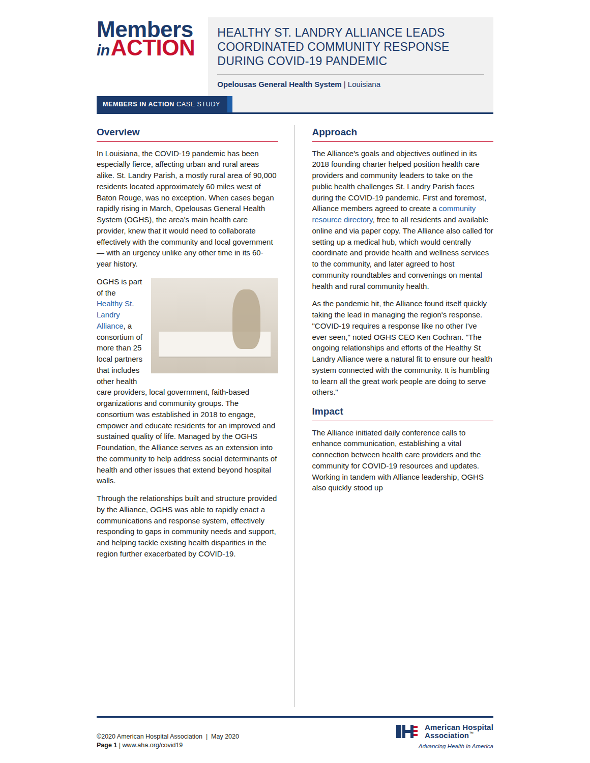Members in ACTION
Healthy St. Landry Alliance Leads Coordinated Community Response During COVID-19 Pandemic
Opelousas General Health System | Louisiana
MEMBERS IN ACTION CASE STUDY
Overview
In Louisiana, the COVID-19 pandemic has been especially fierce, affecting urban and rural areas alike. St. Landry Parish, a mostly rural area of 90,000 residents located approximately 60 miles west of Baton Rouge, was no exception. When cases began rapidly rising in March, Opelousas General Health System (OGHS), the area's main health care provider, knew that it would need to collaborate effectively with the community and local government — with an urgency unlike any other time in its 60-year history.
OGHS is part of the Healthy St. Landry Alliance, a consortium of more than 25 local partners that includes other health care providers, local government, faith-based organizations and community groups. The consortium was established in 2018 to engage, empower and educate residents for an improved and sustained quality of life. Managed by the OGHS Foundation, the Alliance serves as an extension into the community to help address social determinants of health and other issues that extend beyond hospital walls.
Through the relationships built and structure provided by the Alliance, OGHS was able to rapidly enact a communications and response system, effectively responding to gaps in community needs and support, and helping tackle existing health disparities in the region further exacerbated by COVID-19.
Approach
The Alliance's goals and objectives outlined in its 2018 founding charter helped position health care providers and community leaders to take on the public health challenges St. Landry Parish faces during the COVID-19 pandemic. First and foremost, Alliance members agreed to create a community resource directory, free to all residents and available online and via paper copy. The Alliance also called for setting up a medical hub, which would centrally coordinate and provide health and wellness services to the community, and later agreed to host community roundtables and convenings on mental health and rural community health.
As the pandemic hit, the Alliance found itself quickly taking the lead in managing the region's response. "COVID-19 requires a response like no other I've ever seen," noted OGHS CEO Ken Cochran. "The ongoing relationships and efforts of the Healthy St Landry Alliance were a natural fit to ensure our health system connected with the community. It is humbling to learn all the great work people are doing to serve others."
Impact
The Alliance initiated daily conference calls to enhance communication, establishing a vital connection between health care providers and the community for COVID-19 resources and updates. Working in tandem with Alliance leadership, OGHS also quickly stood up
©2020 American Hospital Association | May 2020
Page 1 | www.aha.org/covid19
American Hospital
Association™
Advancing Health in America